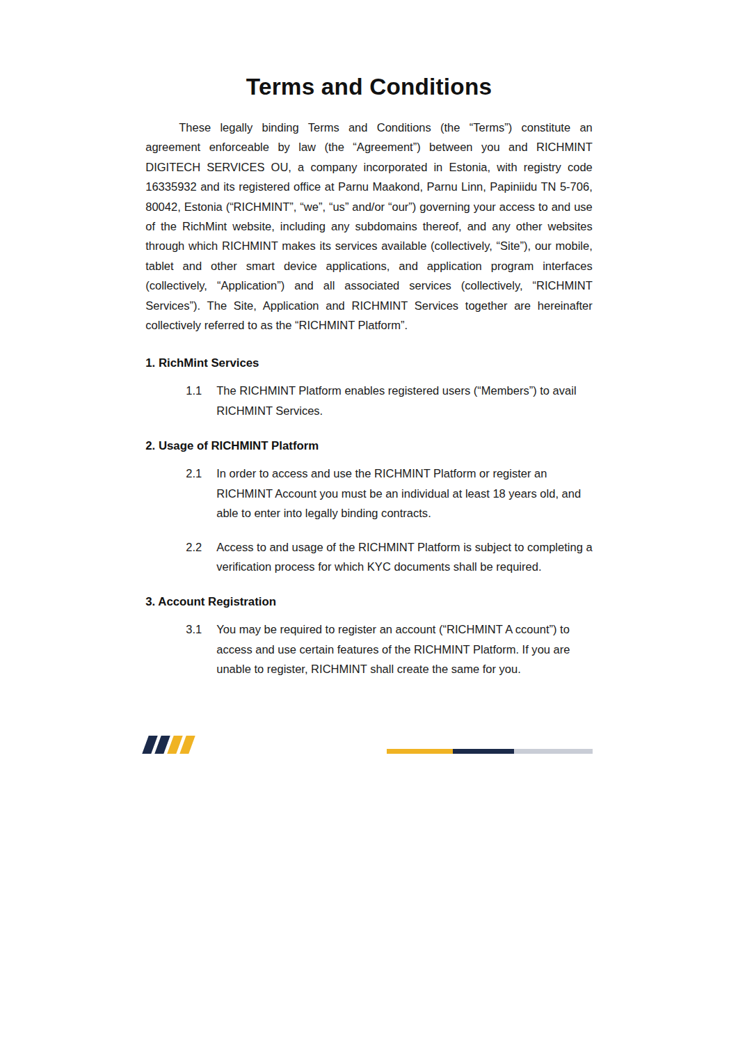Terms and Conditions
These legally binding Terms and Conditions (the “Terms”) constitute an agreement enforceable by law (the “Agreement”) between you and RICHMINT DIGITECH SERVICES OU, a company incorporated in Estonia, with registry code 16335932 and its registered office at Parnu Maakond, Parnu Linn, Papiniidu TN 5-706, 80042, Estonia (“RICHMINT”, “we”, “us” and/or “our”) governing your access to and use of the RichMint website, including any subdomains thereof, and any other websites through which RICHMINT makes its services available (collectively, “Site”), our mobile, tablet and other smart device applications, and application program interfaces (collectively, “Application”) and all associated services (collectively, “RICHMINT Services”). The Site, Application and RICHMINT Services together are hereinafter collectively referred to as the “RICHMINT Platform”.
1. RichMint Services
1.1
The RICHMINT Platform enables registered users (“Members”) to avail RICHMINT Services.
2. Usage of RICHMINT Platform
2.1
In order to access and use the RICHMINT Platform or register an RICHMINT Account you must be an individual at least 18 years old, and able to enter into legally binding contracts.
2.2
Access to and usage of the RICHMINT Platform is subject to completing a verification process for which KYC documents shall be required.
3. Account Registration
3.1
You may be required to register an account (“RICHMINT A ccount”) to access and use certain features of the RICHMINT Platform. If you are unable to register, RICHMINT shall create the same for you.